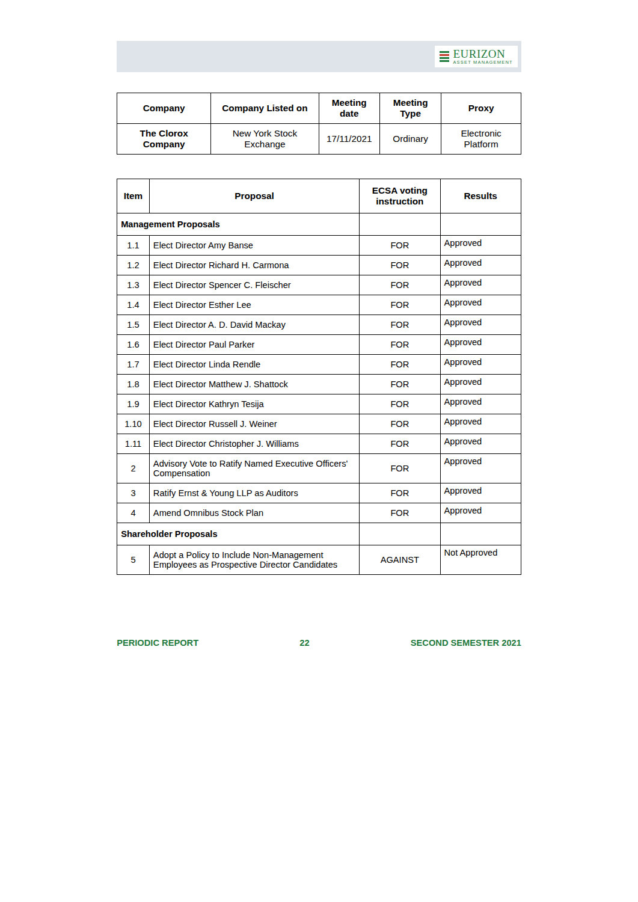EURIZON
ASSET MANAGEMENT
| Company | Company Listed on | Meeting date | Meeting Type | Proxy |
| --- | --- | --- | --- | --- |
| The Clorox Company | New York Stock Exchange | 17/11/2021 | Ordinary | Electronic Platform |
| Item | Proposal | ECSA voting instruction | Results |
| --- | --- | --- | --- |
| Management Proposals | | |
| 1.1 | Elect Director Amy Banse | FOR | Approved |
| 1.2 | Elect Director Richard H. Carmona | FOR | Approved |
| 1.3 | Elect Director Spencer C. Fleischer | FOR | Approved |
| 1.4 | Elect Director Esther Lee | FOR | Approved |
| 1.5 | Elect Director A. D. David Mackay | FOR | Approved |
| 1.6 | Elect Director Paul Parker | FOR | Approved |
| 1.7 | Elect Director Linda Rendle | FOR | Approved |
| 1.8 | Elect Director Matthew J. Shattock | FOR | Approved |
| 1.9 | Elect Director Kathryn Tesija | FOR | Approved |
| 1.10 | Elect Director Russell J. Weiner | FOR | Approved |
| 1.11 | Elect Director Christopher J. Williams | FOR | Approved |
| 2 | Advisory Vote to Ratify Named Executive Officers' Compensation | FOR | Approved |
| 3 | Ratify Ernst & Young LLP as Auditors | FOR | Approved |
| 4 | Amend Omnibus Stock Plan | FOR | Approved |
| Shareholder Proposals | | |
| 5 | Adopt a Policy to Include Non-Management Employees as Prospective Director Candidates | AGAINST | Not Approved |
PERIODIC REPORT
22
SECOND SEMESTER 2021